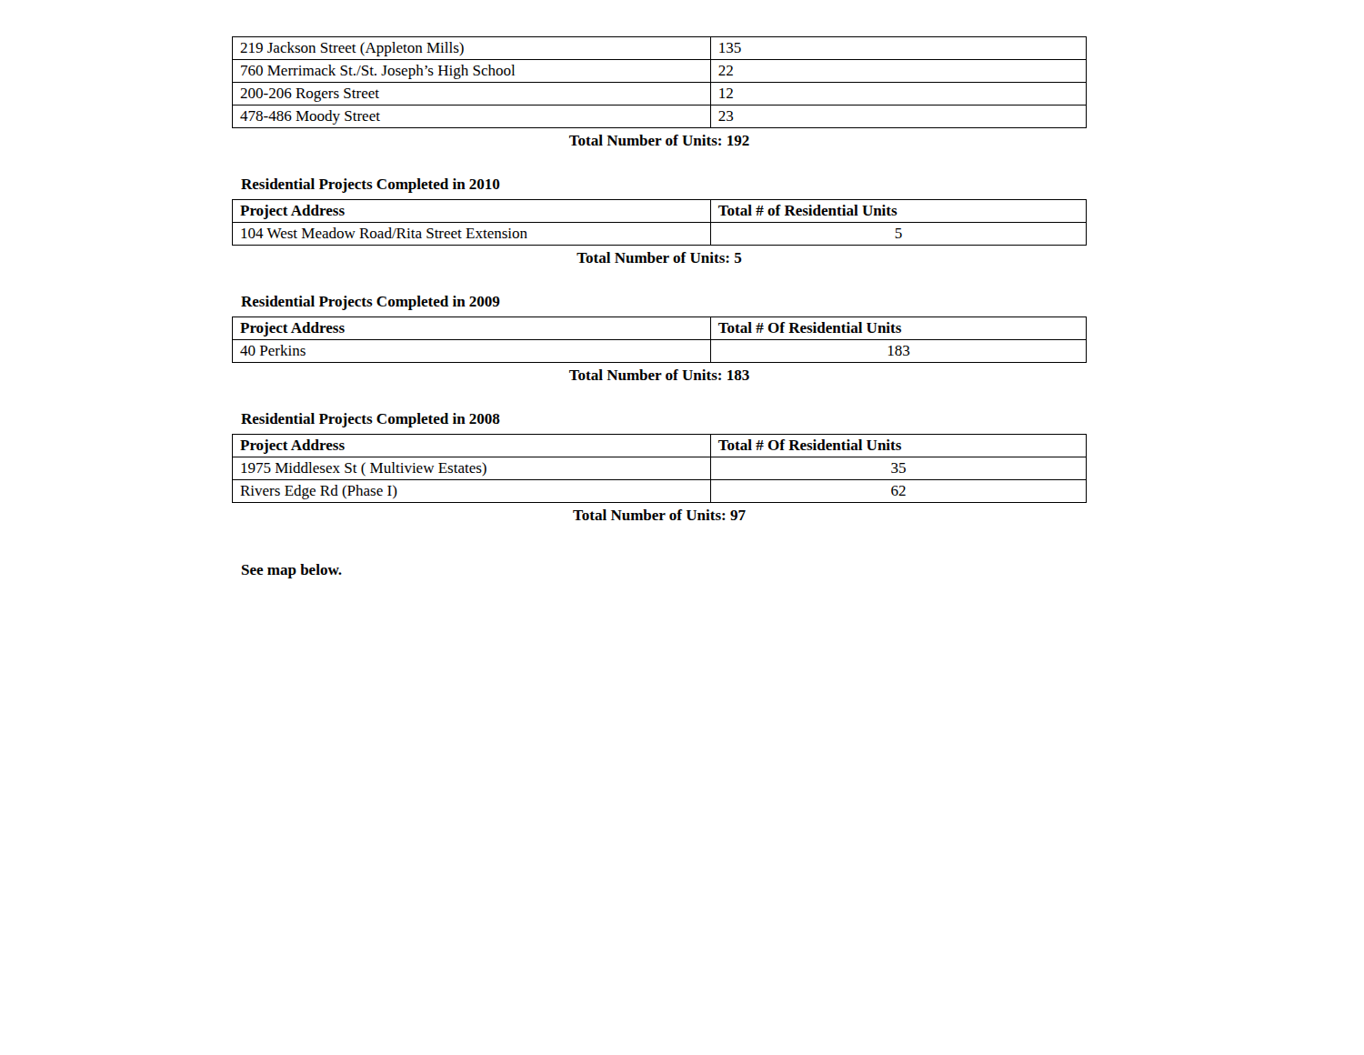| 219 Jackson Street (Appleton Mills) | 135 |
| 760 Merrimack St./St. Joseph’s High School | 22 |
| 200-206 Rogers Street | 12 |
| 478-486 Moody Street | 23 |
Total Number of Units: 192
Residential Projects Completed in 2010
| Project Address | Total # of Residential Units |
| --- | --- |
| 104 West Meadow Road/Rita Street Extension | 5 |
Total Number of Units: 5
Residential Projects Completed in 2009
| Project Address | Total # Of Residential Units |
| --- | --- |
| 40 Perkins | 183 |
Total Number of Units: 183
Residential Projects Completed in 2008
| Project Address | Total # Of Residential Units |
| --- | --- |
| 1975 Middlesex St ( Multiview Estates) | 35 |
| Rivers Edge Rd (Phase I) | 62 |
Total Number of Units: 97
See map below.